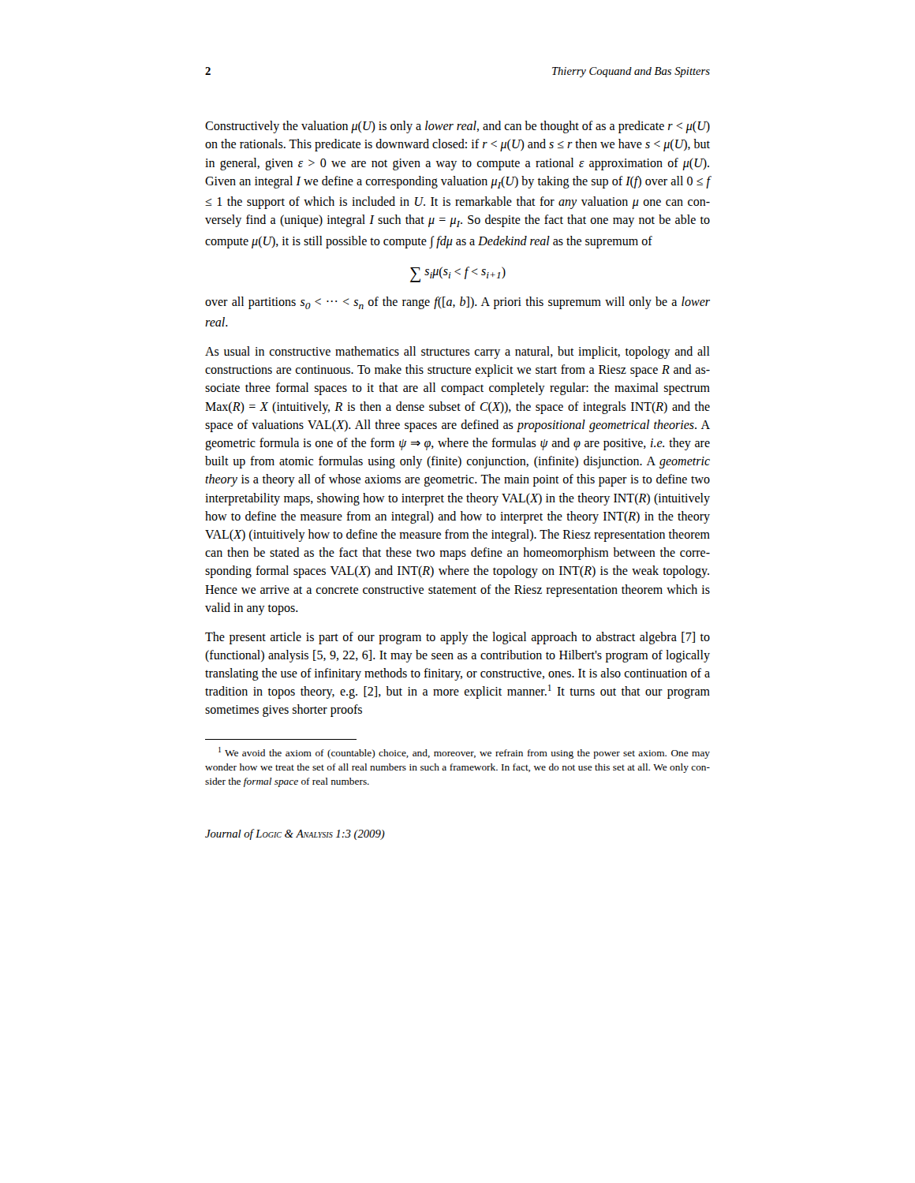2 Thierry Coquand and Bas Spitters
Constructively the valuation μ(U) is only a lower real, and can be thought of as a predicate r < μ(U) on the rationals. This predicate is downward closed: if r < μ(U) and s ≤ r then we have s < μ(U), but in general, given ε > 0 we are not given a way to compute a rational ε approximation of μ(U). Given an integral I we define a corresponding valuation μI(U) by taking the sup of I(f) over all 0 ≤ f ≤ 1 the support of which is included in U. It is remarkable that for any valuation μ one can conversely find a (unique) integral I such that μ = μI. So despite the fact that one may not be able to compute μ(U), it is still possible to compute ∫ fdμ as a Dedekind real as the supremum of
∑ siμ(si < f < si+1)
over all partitions s0 < ··· < sn of the range f([a, b]). A priori this supremum will only be a lower real.
As usual in constructive mathematics all structures carry a natural, but implicit, topology and all constructions are continuous. To make this structure explicit we start from a Riesz space R and associate three formal spaces to it that are all compact completely regular: the maximal spectrum Max(R) = X (intuitively, R is then a dense subset of C(X)), the space of integrals INT(R) and the space of valuations VAL(X). All three spaces are defined as propositional geometrical theories. A geometric formula is one of the form ψ ⇒ φ, where the formulas ψ and φ are positive, i.e. they are built up from atomic formulas using only (finite) conjunction, (infinite) disjunction. A geometric theory is a theory all of whose axioms are geometric. The main point of this paper is to define two interpretability maps, showing how to interpret the theory VAL(X) in the theory INT(R) (intuitively how to define the measure from an integral) and how to interpret the theory INT(R) in the theory VAL(X) (intuitively how to define the measure from the integral). The Riesz representation theorem can then be stated as the fact that these two maps define an homeomorphism between the corresponding formal spaces VAL(X) and INT(R) where the topology on INT(R) is the weak topology. Hence we arrive at a concrete constructive statement of the Riesz representation theorem which is valid in any topos.
The present article is part of our program to apply the logical approach to abstract algebra [7] to (functional) analysis [5, 9, 22, 6]. It may be seen as a contribution to Hilbert's program of logically translating the use of infinitary methods to finitary, or constructive, ones. It is also continuation of a tradition in topos theory, e.g. [2], but in a more explicit manner.1 It turns out that our program sometimes gives shorter proofs
1 We avoid the axiom of (countable) choice, and, moreover, we refrain from using the power set axiom. One may wonder how we treat the set of all real numbers in such a framework. In fact, we do not use this set at all. We only consider the formal space of real numbers.
Journal of Logic & Analysis 1:3 (2009)